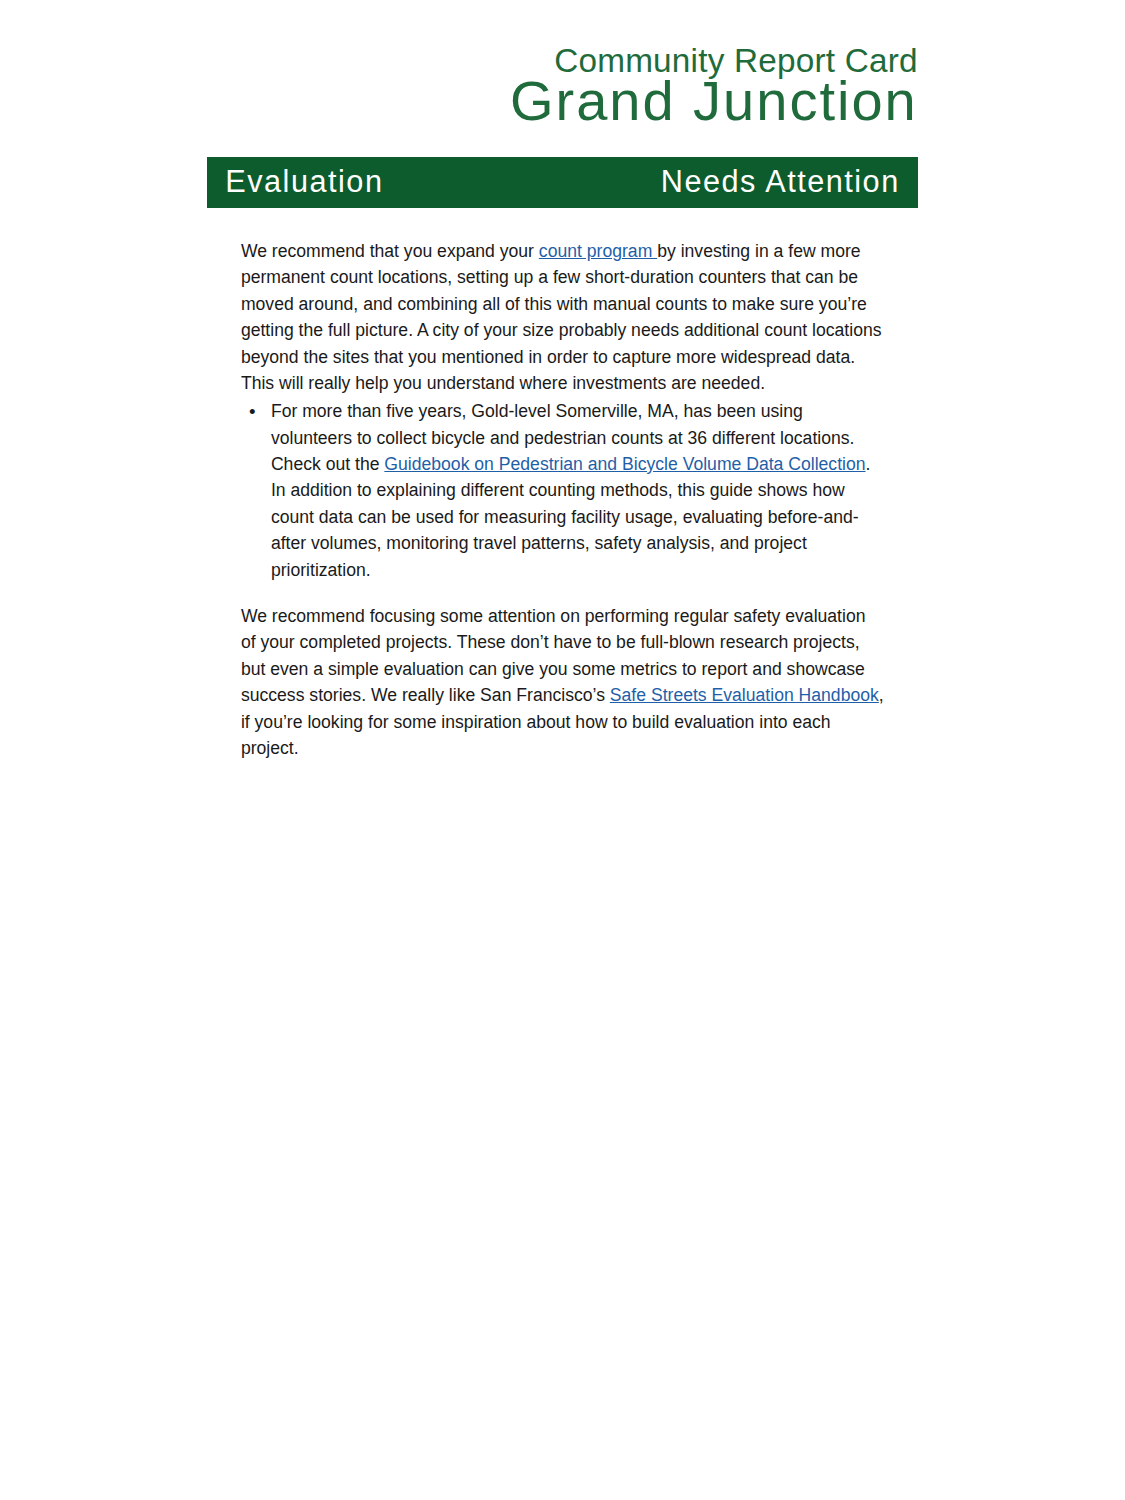Community Report Card
Grand Junction
Evaluation
Needs Attention
We recommend that you expand your count program by investing in a few more permanent count locations, setting up a few short-duration counters that can be moved around, and combining all of this with manual counts to make sure you’re getting the full picture. A city of your size probably needs additional count locations beyond the sites that you mentioned in order to capture more widespread data. This will really help you understand where investments are needed.
For more than five years, Gold-level Somerville, MA, has been using volunteers to collect bicycle and pedestrian counts at 36 different locations. Check out the Guidebook on Pedestrian and Bicycle Volume Data Collection. In addition to explaining different counting methods, this guide shows how count data can be used for measuring facility usage, evaluating before-and-after volumes, monitoring travel patterns, safety analysis, and project prioritization.
We recommend focusing some attention on performing regular safety evaluation of your completed projects. These don’t have to be full-blown research projects, but even a simple evaluation can give you some metrics to report and showcase success stories. We really like San Francisco’s Safe Streets Evaluation Handbook, if you’re looking for some inspiration about how to build evaluation into each project.